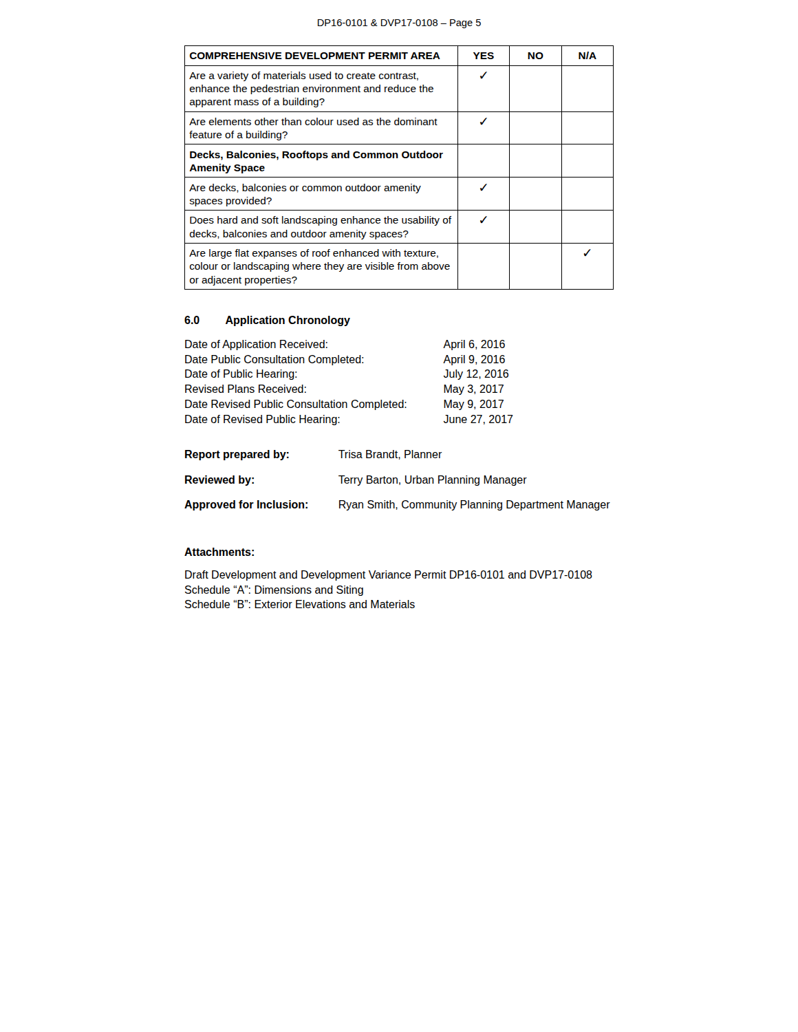DP16-0101 & DVP17-0108 – Page 5
| COMPREHENSIVE DEVELOPMENT PERMIT AREA | YES | NO | N/A |
| --- | --- | --- | --- |
| Are a variety of materials used to create contrast, enhance the pedestrian environment and reduce the apparent mass of a building? | ✓ | | |
| Are elements other than colour used as the dominant feature of a building? | ✓ | | |
| Decks, Balconies, Rooftops and Common Outdoor Amenity Space | | | |
| Are decks, balconies or common outdoor amenity spaces provided? | ✓ | | |
| Does hard and soft landscaping enhance the usability of decks, balconies and outdoor amenity spaces? | ✓ | | |
| Are large flat expanses of roof enhanced with texture, colour or landscaping where they are visible from above or adjacent properties? | | | ✓ |
6.0 Application Chronology
| Date of Application Received: | April 6, 2016 |
| Date Public Consultation Completed: | April 9, 2016 |
| Date of Public Hearing: | July 12, 2016 |
| Revised Plans Received: | May 3, 2017 |
| Date Revised Public Consultation Completed: | May 9, 2017 |
| Date of Revised Public Hearing: | June 27, 2017 |
| Report prepared by: | Trisa Brandt, Planner |
| Reviewed by: | Terry Barton, Urban Planning Manager |
| Approved for Inclusion: | Ryan Smith, Community Planning Department Manager |
Attachments:
Draft Development and Development Variance Permit DP16-0101 and DVP17-0108
Schedule “A”: Dimensions and Siting
Schedule “B”: Exterior Elevations and Materials